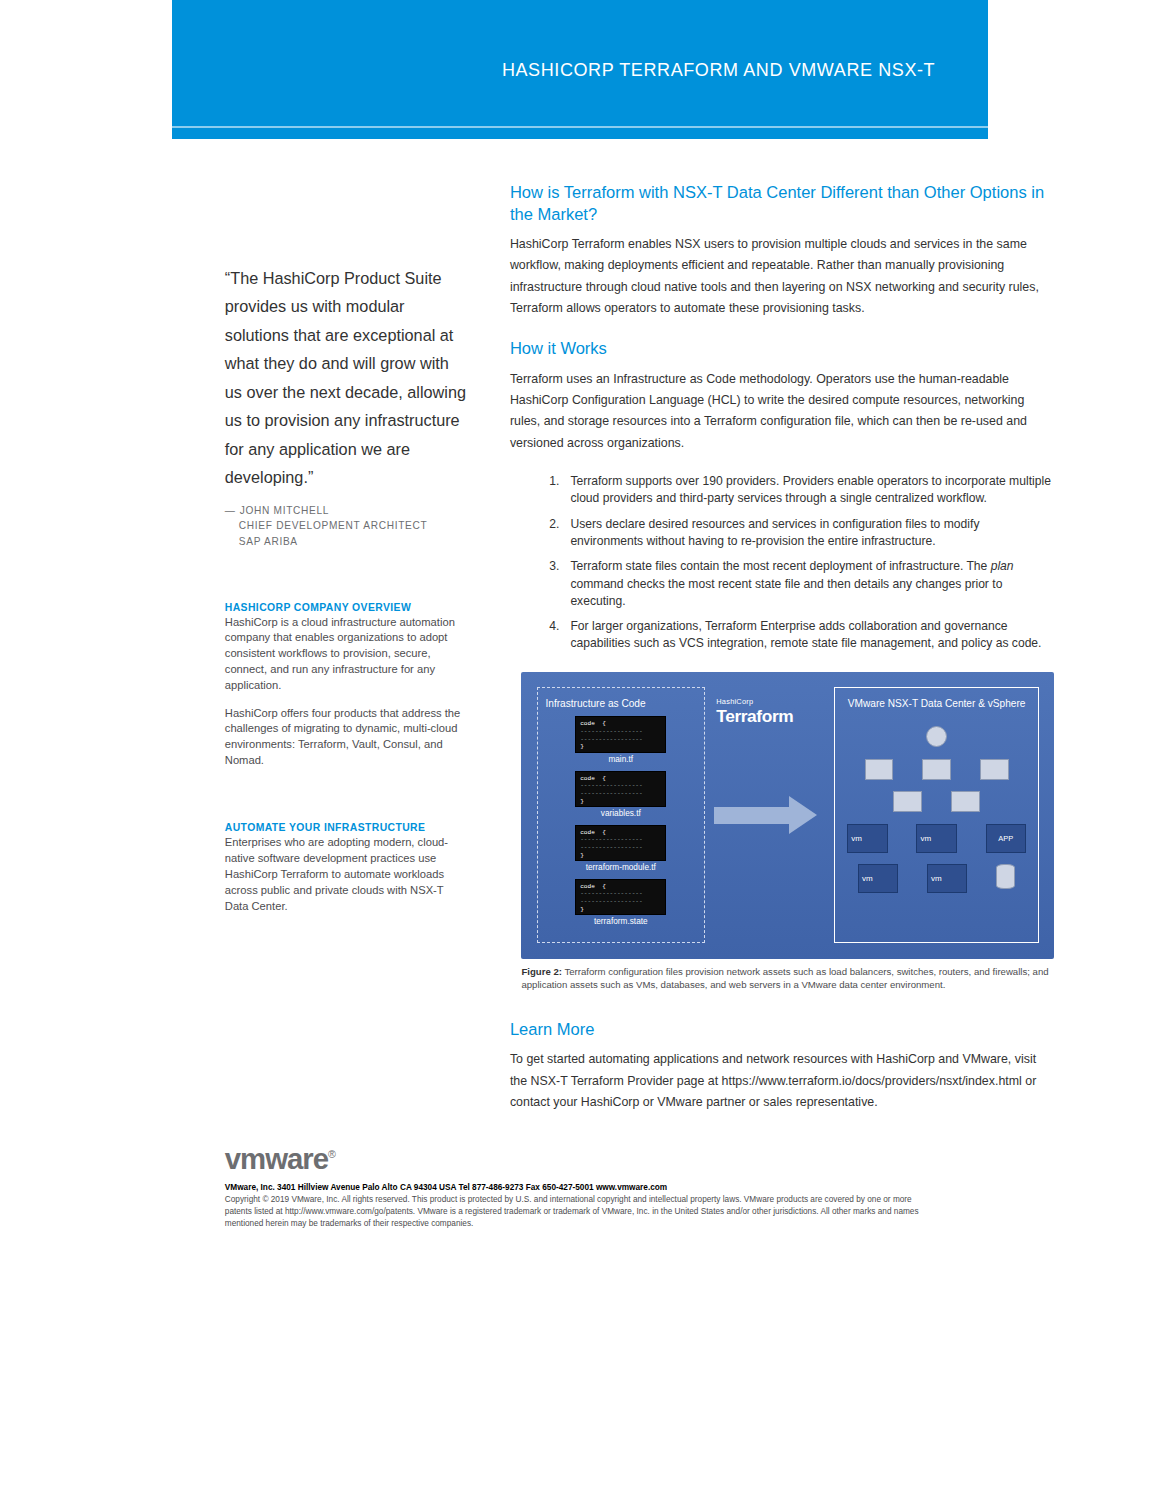HASHICORP TERRAFORM AND VMWARE NSX-T
“The HashiCorp Product Suite provides us with modular solutions that are exceptional at what they do and will grow with us over the next decade, allowing us to provision any infrastructure for any application we are developing.”
—JOHN MITCHELL CHIEF DEVELOPMENT ARCHITECT SAP ARIBA
HASHICORP COMPANY OVERVIEW
HashiCorp is a cloud infrastructure automation company that enables organizations to adopt consistent workflows to provision, secure, connect, and run any infrastructure for any application.
HashiCorp offers four products that address the challenges of migrating to dynamic, multi-cloud environments: Terraform, Vault, Consul, and Nomad.
AUTOMATE YOUR INFRASTRUCTURE
Enterprises who are adopting modern, cloud-native software development practices use HashiCorp Terraform to automate workloads across public and private clouds with NSX-T Data Center.
How is Terraform with NSX-T Data Center Different than Other Options in the Market?
HashiCorp Terraform enables NSX users to provision multiple clouds and services in the same workflow, making deployments efficient and repeatable. Rather than manually provisioning infrastructure through cloud native tools and then layering on NSX networking and security rules, Terraform allows operators to automate these provisioning tasks.
How it Works
Terraform uses an Infrastructure as Code methodology. Operators use the human-readable HashiCorp Configuration Language (HCL) to write the desired compute resources, networking rules, and storage resources into a Terraform configuration file, which can then be re-used and versioned across organizations.
Terraform supports over 190 providers. Providers enable operators to incorporate multiple cloud providers and third-party services through a single centralized workflow.
Users declare desired resources and services in configuration files to modify environments without having to re-provision the entire infrastructure.
Terraform state files contain the most recent deployment of infrastructure. The plan command checks the most recent state file and then details any changes prior to executing.
For larger organizations, Terraform Enterprise adds collaboration and governance capabilities such as VCS integration, remote state file management, and policy as code.
Infrastructure as Code
code {
-----------------
-----------------
}
main.tf
code {
-----------------
-----------------
}
variables.tf
code {
-----------------
-----------------
}
terraform-module.tf
code {
-----------------
-----------------
}
terraform.state
HashiCorp
Terraform
VMware NSX-T Data Center & vSphere
vm vm APP
vm vm
Figure 2: Terraform configuration files provision network assets such as load balancers, switches, routers, and firewalls; and application assets such as VMs, databases, and web servers in a VMware data center environment.
Learn More
To get started automating applications and network resources with HashiCorp and VMware, visit the NSX-T Terraform Provider page at https://www.terraform.io/docs/providers/nsxt/index.html or contact your HashiCorp or VMware partner or sales representative.
vmware®
VMware, Inc. 3401 Hillview Avenue Palo Alto CA 94304 USA Tel 877-486-9273 Fax 650-427-5001 www.vmware.com
Copyright © 2019 VMware, Inc. All rights reserved. This product is protected by U.S. and international copyright and intellectual property laws. VMware products are covered by one or more patents listed at http://www.vmware.com/go/patents. VMware is a registered trademark or trademark of VMware, Inc. in the United States and/or other jurisdictions. All other marks and names mentioned herein may be trademarks of their respective companies.